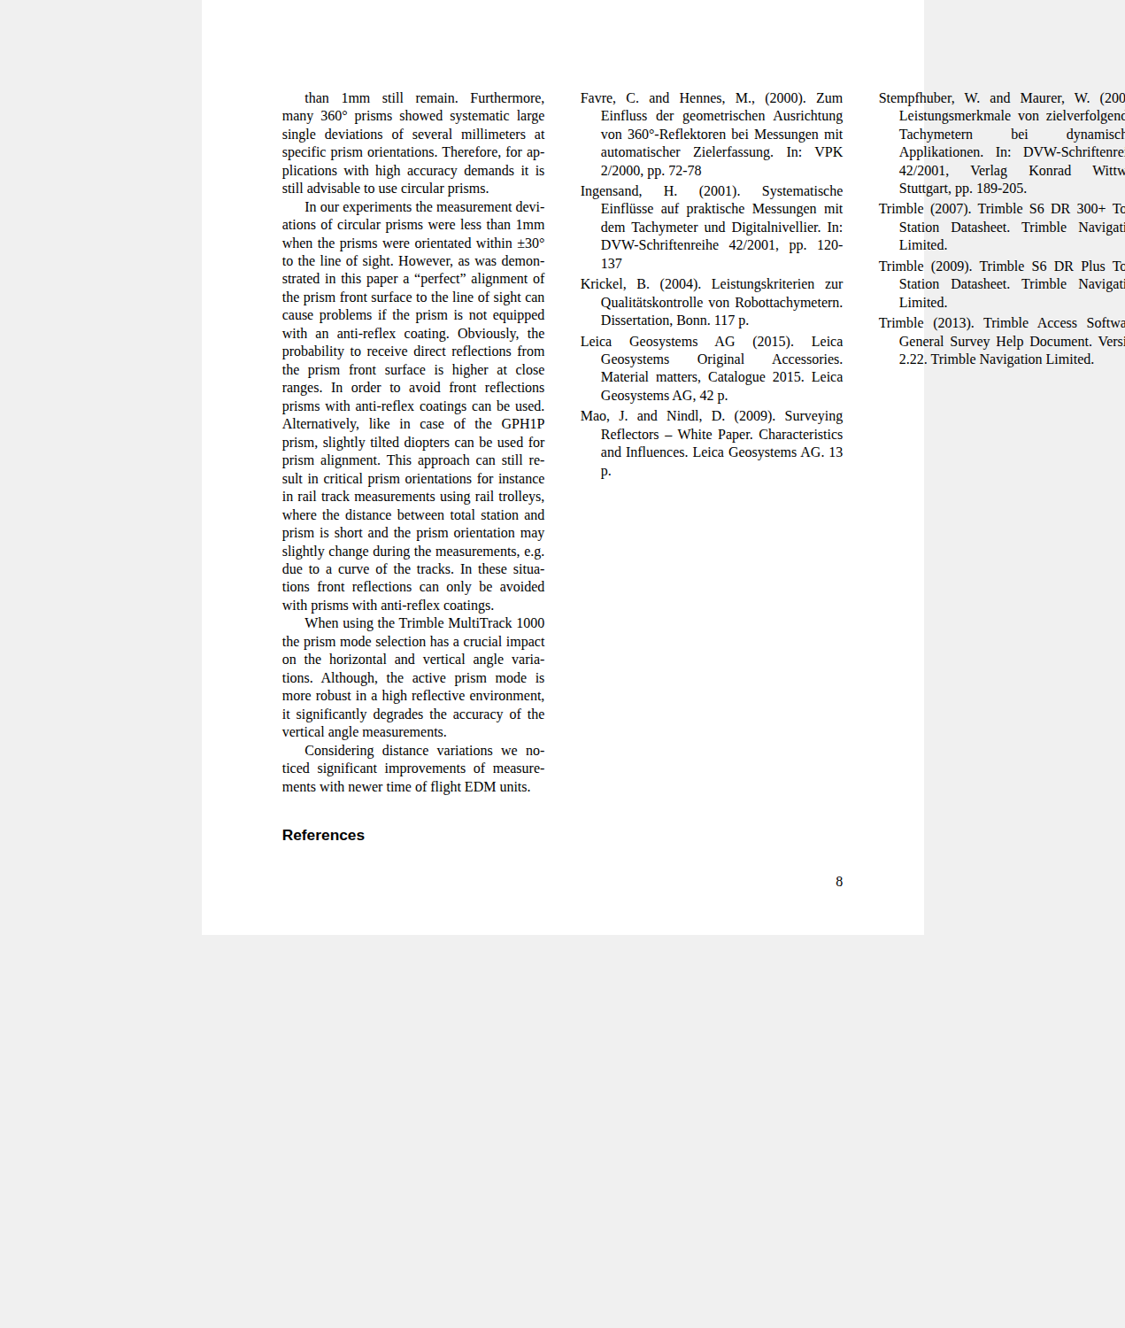than 1mm still remain. Furthermore, many 360° prisms showed systematic large single deviations of several millimeters at specific prism orientations. Therefore, for applications with high accuracy demands it is still advisable to use circular prisms.
In our experiments the measurement deviations of circular prisms were less than 1mm when the prisms were orientated within ±30° to the line of sight. However, as was demonstrated in this paper a “perfect” alignment of the prism front surface to the line of sight can cause problems if the prism is not equipped with an anti-reflex coating. Obviously, the probability to receive direct reflections from the prism front surface is higher at close ranges. In order to avoid front reflections prisms with anti-reflex coatings can be used. Alternatively, like in case of the GPH1P prism, slightly tilted diopters can be used for prism alignment. This approach can still result in critical prism orientations for instance in rail track measurements using rail trolleys, where the distance between total station and prism is short and the prism orientation may slightly change during the measurements, e.g. due to a curve of the tracks. In these situations front reflections can only be avoided with prisms with anti-reflex coatings.
When using the Trimble MultiTrack 1000 the prism mode selection has a crucial impact on the horizontal and vertical angle variations. Although, the active prism mode is more robust in a high reflective environment, it significantly degrades the accuracy of the vertical angle measurements.
Considering distance variations we noticed significant improvements of measurements with newer time of flight EDM units.
References
Favre, C. and Hennes, M., (2000). Zum Einfluss der geometrischen Ausrichtung von 360°-Reflektoren bei Messungen mit automatischer Zielerfassung. In: VPK 2/2000, pp. 72-78
Ingensand, H. (2001). Systematische Einflüsse auf praktische Messungen mit dem Tachymeter und Digitalnivellier. In: DVW-Schriftenreihe 42/2001, pp. 120-137
Krickel, B. (2004). Leistungskriterien zur Qualitätskontrolle von Robottachymetern. Dissertation, Bonn. 117 p.
Leica Geosystems AG (2015). Leica Geosystems Original Accessories. Material matters, Catalogue 2015. Leica Geosystems AG, 42 p.
Mao, J. and Nindl, D. (2009). Surveying Reflectors – White Paper. Characteristics and Influences. Leica Geosystems AG. 13 p.
Stempfhuber, W. and Maurer, W. (2001). Leistungsmerkmale von zielverfolgenden Tachymetern bei dynamischen Applikationen. In: DVW-Schriftenreihe 42/2001, Verlag Konrad Wittwer, Stuttgart, pp. 189-205.
Trimble (2007). Trimble S6 DR 300+ Total Station Datasheet. Trimble Navigation Limited.
Trimble (2009). Trimble S6 DR Plus Total Station Datasheet. Trimble Navigation Limited.
Trimble (2013). Trimble Access Software, General Survey Help Document. Version 2.22. Trimble Navigation Limited.
8